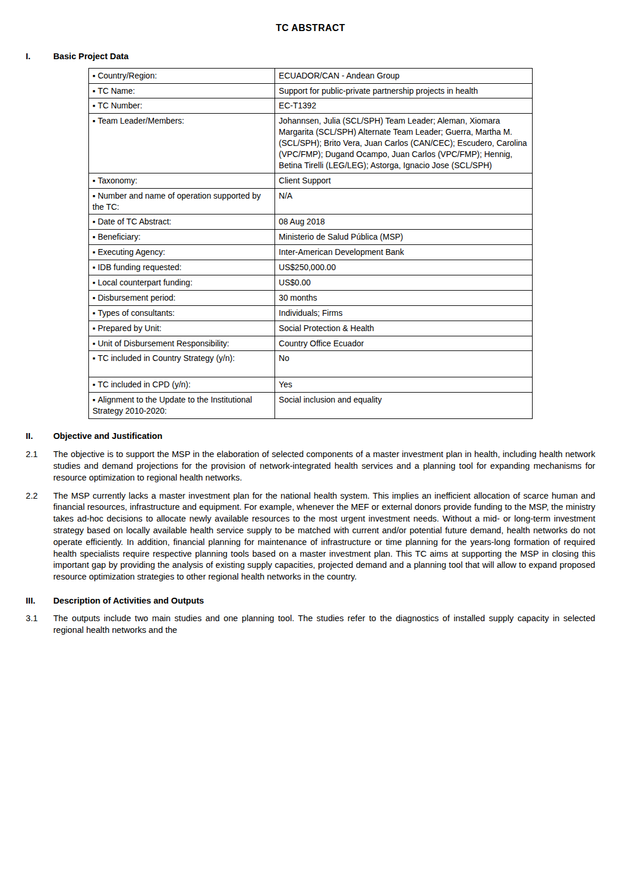TC ABSTRACT
I. Basic Project Data
| Country/Region: | ECUADOR/CAN - Andean Group |
| TC Name: | Support for public-private partnership projects in health |
| TC Number: | EC-T1392 |
| Team Leader/Members: | Johannsen, Julia (SCL/SPH) Team Leader; Aleman, Xiomara Margarita (SCL/SPH) Alternate Team Leader; Guerra, Martha M. (SCL/SPH); Brito Vera, Juan Carlos (CAN/CEC); Escudero, Carolina (VPC/FMP); Dugand Ocampo, Juan Carlos (VPC/FMP); Hennig, Betina Tirelli (LEG/LEG); Astorga, Ignacio Jose (SCL/SPH) |
| Taxonomy: | Client Support |
| Number and name of operation supported by the TC: | N/A |
| Date of TC Abstract: | 08 Aug 2018 |
| Beneficiary: | Ministerio de Salud Pública (MSP) |
| Executing Agency: | Inter-American Development Bank |
| IDB funding requested: | US$250,000.00 |
| Local counterpart funding: | US$0.00 |
| Disbursement period: | 30 months |
| Types of consultants: | Individuals; Firms |
| Prepared by Unit: | Social Protection & Health |
| Unit of Disbursement Responsibility: | Country Office Ecuador |
| TC included in Country Strategy (y/n): | No |
| TC included in CPD (y/n): | Yes |
| Alignment to the Update to the Institutional Strategy 2010-2020: | Social inclusion and equality |
II. Objective and Justification
2.1 The objective is to support the MSP in the elaboration of selected components of a master investment plan in health, including health network studies and demand projections for the provision of network-integrated health services and a planning tool for expanding mechanisms for resource optimization to regional health networks.
2.2 The MSP currently lacks a master investment plan for the national health system. This implies an inefficient allocation of scarce human and financial resources, infrastructure and equipment. For example, whenever the MEF or external donors provide funding to the MSP, the ministry takes ad-hoc decisions to allocate newly available resources to the most urgent investment needs. Without a mid- or long-term investment strategy based on locally available health service supply to be matched with current and/or potential future demand, health networks do not operate efficiently. In addition, financial planning for maintenance of infrastructure or time planning for the years-long formation of required health specialists require respective planning tools based on a master investment plan. This TC aims at supporting the MSP in closing this important gap by providing the analysis of existing supply capacities, projected demand and a planning tool that will allow to expand proposed resource optimization strategies to other regional health networks in the country.
III. Description of Activities and Outputs
3.1 The outputs include two main studies and one planning tool. The studies refer to the diagnostics of installed supply capacity in selected regional health networks and the